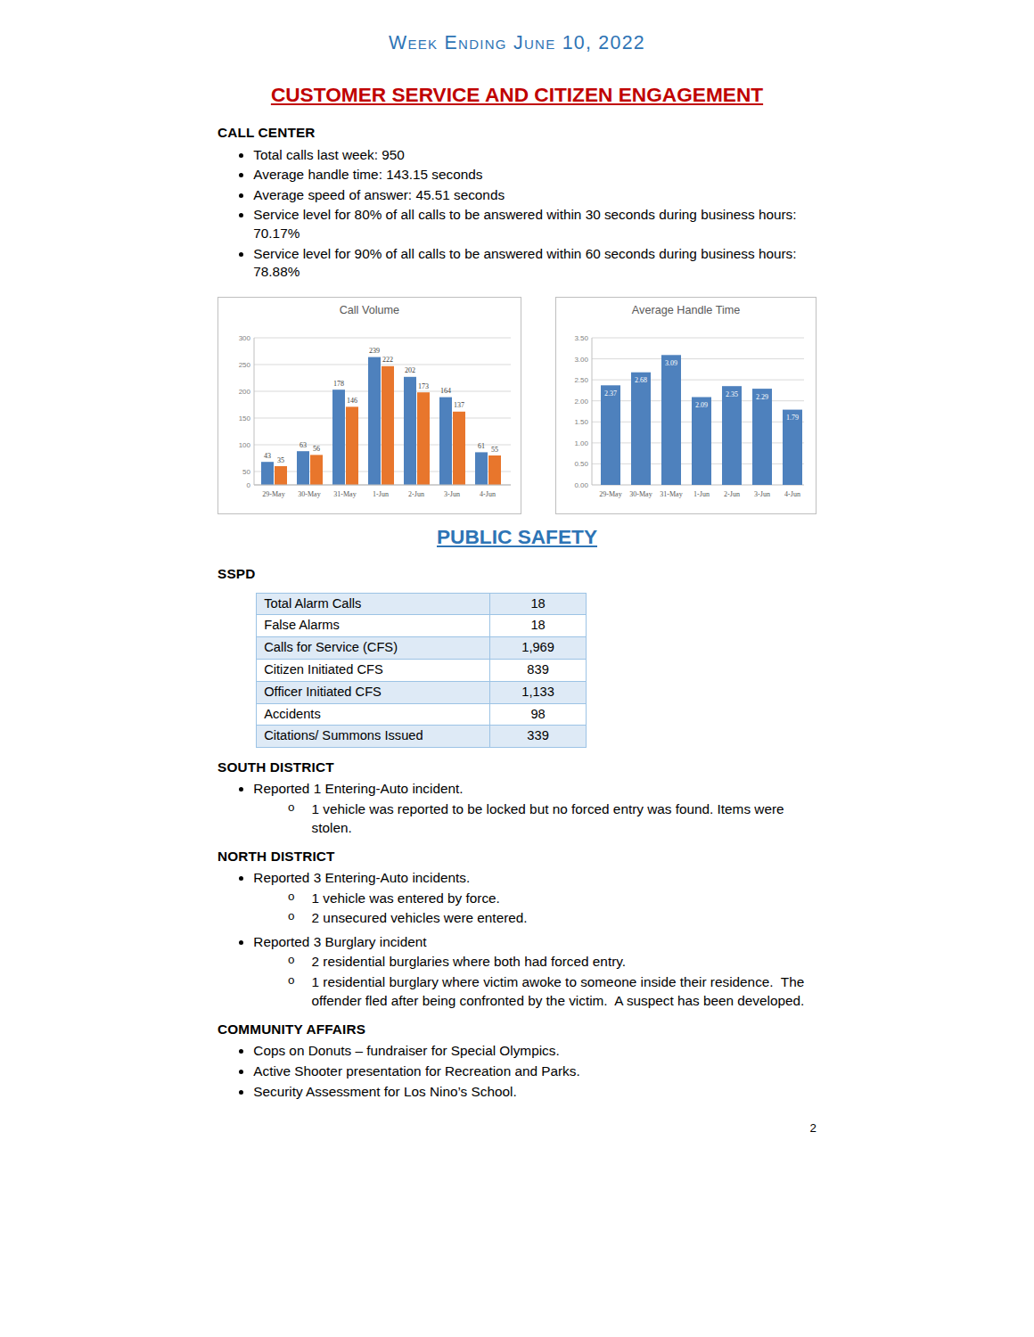Week Ending June 10, 2022
CUSTOMER SERVICE AND CITIZEN ENGAGEMENT
CALL CENTER
Total calls last week: 950
Average handle time: 143.15 seconds
Average speed of answer: 45.51 seconds
Service level for 80% of all calls to be answered within 30 seconds during business hours: 70.17%
Service level for 90% of all calls to be answered within 60 seconds during business hours: 78.88%
Call Volume
300 250 200 150 100 50 0 43 35 63 56 178 146 239 222 202 173 164 137 61 55 29-May 30-May 31-May 1-Jun 2-Jun 3-Jun 4-Jun
Average Handle Time
3.50 3.00 2.50 2.00 1.50 1.00 0.50 0.00 2.37 2.68 3.09 2.09 2.35 2.29 1.79 29-May 30-May 31-May 1-Jun 2-Jun 3-Jun 4-Jun
PUBLIC SAFETY
SSPD
| Total Alarm Calls | 18 |
| False Alarms | 18 |
| Calls for Service (CFS) | 1,969 |
| Citizen Initiated CFS | 839 |
| Officer Initiated CFS | 1,133 |
| Accidents | 98 |
| Citations/ Summons Issued | 339 |
SOUTH DISTRICT
Reported 1 Entering-Auto incident.
1 vehicle was reported to be locked but no forced entry was found. Items were stolen.
NORTH DISTRICT
Reported 3 Entering-Auto incidents.
1 vehicle was entered by force.
2 unsecured vehicles were entered.
Reported 3 Burglary incident
2 residential burglaries where both had forced entry.
1 residential burglary where victim awoke to someone inside their residence. The offender fled after being confronted by the victim. A suspect has been developed.
COMMUNITY AFFAIRS
Cops on Donuts – fundraiser for Special Olympics.
Active Shooter presentation for Recreation and Parks.
Security Assessment for Los Nino’s School.
2